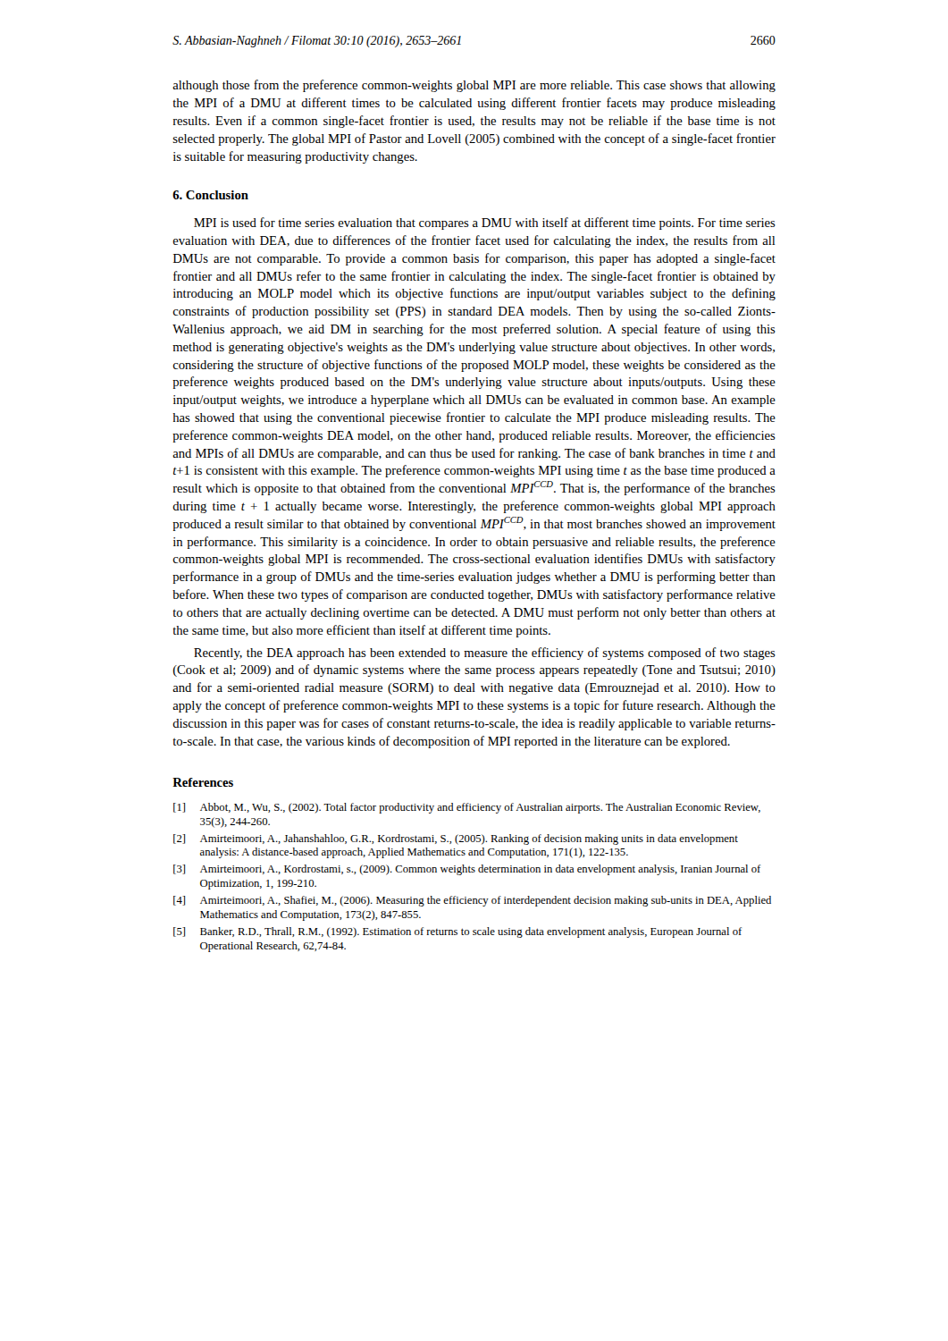S. Abbasian-Naghneh / Filomat 30:10 (2016), 2653–2661 2660
although those from the preference common-weights global MPI are more reliable. This case shows that allowing the MPI of a DMU at different times to be calculated using different frontier facets may produce misleading results. Even if a common single-facet frontier is used, the results may not be reliable if the base time is not selected properly. The global MPI of Pastor and Lovell (2005) combined with the concept of a single-facet frontier is suitable for measuring productivity changes.
6. Conclusion
MPI is used for time series evaluation that compares a DMU with itself at different time points. For time series evaluation with DEA, due to differences of the frontier facet used for calculating the index, the results from all DMUs are not comparable. To provide a common basis for comparison, this paper has adopted a single-facet frontier and all DMUs refer to the same frontier in calculating the index. The single-facet frontier is obtained by introducing an MOLP model which its objective functions are input/output variables subject to the defining constraints of production possibility set (PPS) in standard DEA models. Then by using the so-called Zionts-Wallenius approach, we aid DM in searching for the most preferred solution. A special feature of using this method is generating objective's weights as the DM's underlying value structure about objectives. In other words, considering the structure of objective functions of the proposed MOLP model, these weights be considered as the preference weights produced based on the DM's underlying value structure about inputs/outputs. Using these input/output weights, we introduce a hyperplane which all DMUs can be evaluated in common base. An example has showed that using the conventional piecewise frontier to calculate the MPI produce misleading results. The preference common-weights DEA model, on the other hand, produced reliable results. Moreover, the efficiencies and MPIs of all DMUs are comparable, and can thus be used for ranking. The case of bank branches in time t and t+1 is consistent with this example. The preference common-weights MPI using time t as the base time produced a result which is opposite to that obtained from the conventional MPICCD. That is, the performance of the branches during time t + 1 actually became worse. Interestingly, the preference common-weights global MPI approach produced a result similar to that obtained by conventional MPICCD, in that most branches showed an improvement in performance. This similarity is a coincidence. In order to obtain persuasive and reliable results, the preference common-weights global MPI is recommended. The cross-sectional evaluation identifies DMUs with satisfactory performance in a group of DMUs and the time-series evaluation judges whether a DMU is performing better than before. When these two types of comparison are conducted together, DMUs with satisfactory performance relative to others that are actually declining overtime can be detected. A DMU must perform not only better than others at the same time, but also more efficient than itself at different time points.
Recently, the DEA approach has been extended to measure the efficiency of systems composed of two stages (Cook et al; 2009) and of dynamic systems where the same process appears repeatedly (Tone and Tsutsui; 2010) and for a semi-oriented radial measure (SORM) to deal with negative data (Emrouznejad et al. 2010). How to apply the concept of preference common-weights MPI to these systems is a topic for future research. Although the discussion in this paper was for cases of constant returns-to-scale, the idea is readily applicable to variable returns-to-scale. In that case, the various kinds of decomposition of MPI reported in the literature can be explored.
References
Abbot, M., Wu, S., (2002). Total factor productivity and efficiency of Australian airports. The Australian Economic Review, 35(3), 244-260.
Amirteimoori, A., Jahanshahloo, G.R., Kordrostami, S., (2005). Ranking of decision making units in data envelopment analysis: A distance-based approach, Applied Mathematics and Computation, 171(1), 122-135.
Amirteimoori, A., Kordrostami, s., (2009). Common weights determination in data envelopment analysis, Iranian Journal of Optimization, 1, 199-210.
Amirteimoori, A., Shafiei, M., (2006). Measuring the efficiency of interdependent decision making sub-units in DEA, Applied Mathematics and Computation, 173(2), 847-855.
Banker, R.D., Thrall, R.M., (1992). Estimation of returns to scale using data envelopment analysis, European Journal of Operational Research, 62,74-84.